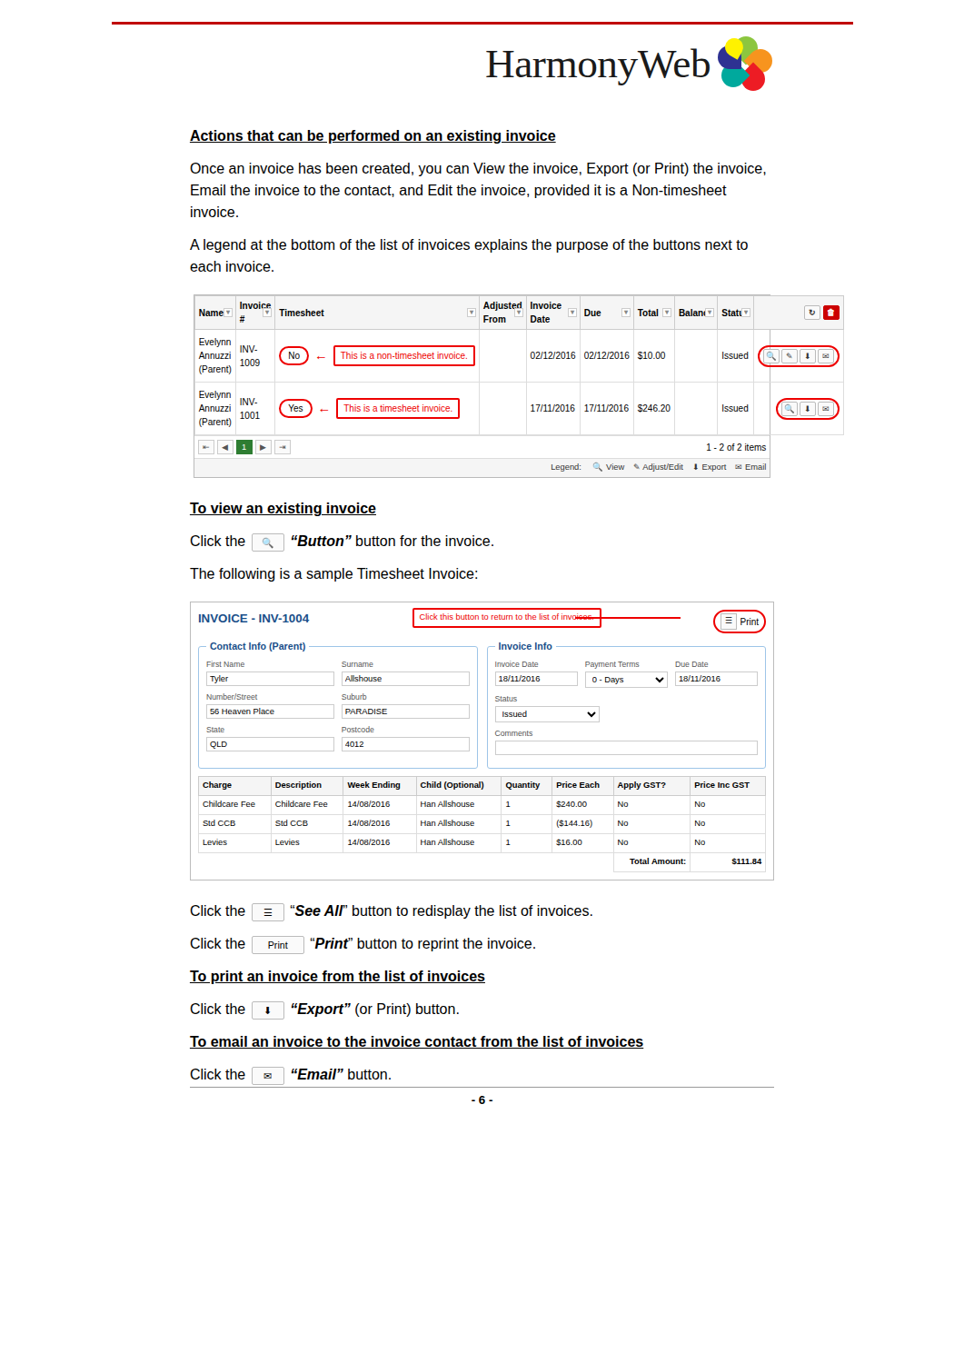HarmonyWeb
Actions that can be performed on an existing invoice
Once an invoice has been created, you can View the invoice, Export (or Print) the invoice, Email the invoice to the contact, and Edit the invoice, provided it is a Non-timesheet invoice.
A legend at the bottom of the list of invoices explains the purpose of the buttons next to each invoice.
| Name ▾ | Invoice # ▾ | Timesheet ▾ | Adjusted From ▾ | Invoice Date ▾ | Due ▾ | Total ▾ | Balance ▾ | Status ▾ | ↻ 🗑 |
| --- | --- | --- | --- | --- | --- | --- | --- | --- | --- |
| Evelynn Annuzzi (Parent) | INV-1009 | No ← This is a non-timesheet invoice. | | 02/12/2016 | 02/12/2016 | $10.00 | | Issued | 🔍 ✎ ⬇ ✉ |
| Evelynn Annuzzi (Parent) | INV-1001 | Yes ← This is a timesheet invoice. | | 17/11/2016 | 17/11/2016 | $246.20 | | Issued | 🔍 ⬇ ✉ |
⇤ ◀ 1 ▶ ⇥
1 - 2 of 2 items
Legend: 🔍 View✎ Adjust/Edit⬇ Export✉ Email
To view an existing invoice
Click the 🔍 “Button” button for the invoice.
The following is a sample Timesheet Invoice:
INVOICE - INV-1004
☰ Print
Click this button to return to the list of invoices.
Contact Info (Parent)
First Name
Surname
Number/Street
Suburb
State
Postcode
Invoice Info
Invoice Date
Payment Terms 0 - Days
Due Date
Status Issued
Comments
| Charge | Description | Week Ending | Child (Optional) | Quantity | Price Each | Apply GST? | Price Inc GST |
| --- | --- | --- | --- | --- | --- | --- | --- |
| Childcare Fee | Childcare Fee | 14/08/2016 | Han Allshouse | 1 | $240.00 | No | No |
| Std CCB | Std CCB | 14/08/2016 | Han Allshouse | 1 | ($144.16) | No | No |
| Levies | Levies | 14/08/2016 | Han Allshouse | 1 | $16.00 | No | No |
| | Total Amount: | $111.84 |
Click the ☰ “See All” button to redisplay the list of invoices.
Click the Print “Print” button to reprint the invoice.
To print an invoice from the list of invoices
Click the ⬇ “Export” (or Print) button.
To email an invoice to the invoice contact from the list of invoices
Click the ✉ “Email” button.
- 6 -